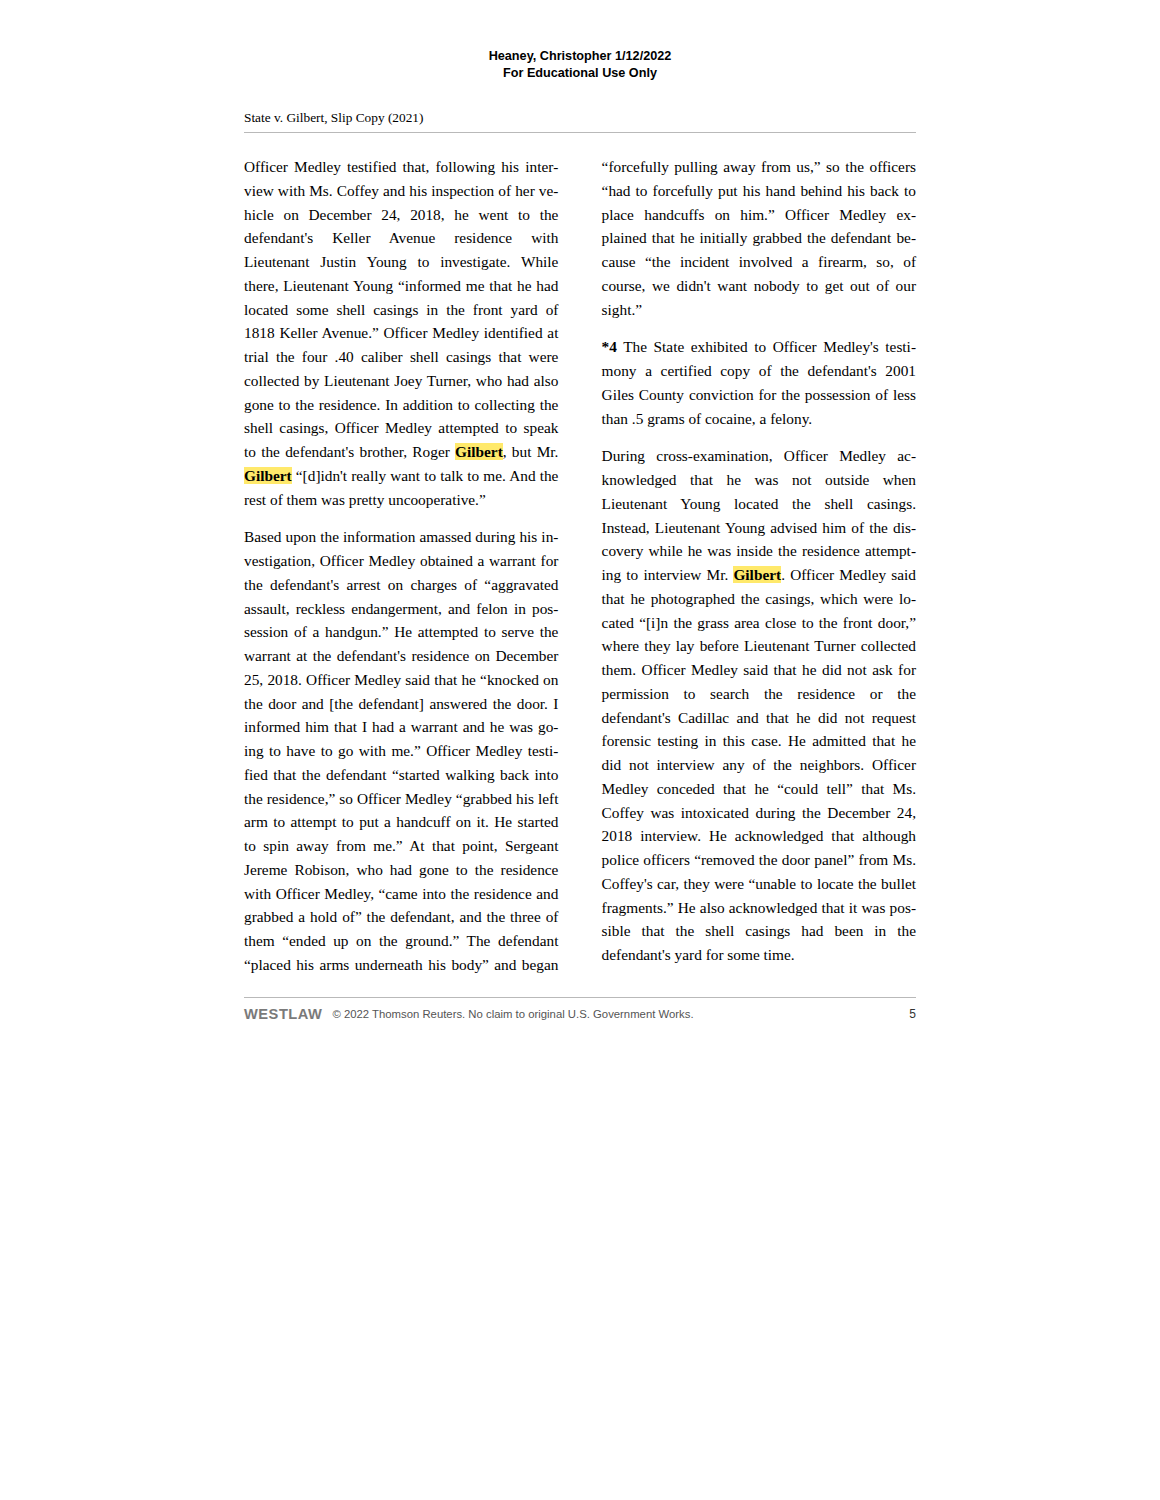Heaney, Christopher 1/12/2022
For Educational Use Only
State v. Gilbert, Slip Copy (2021)
Officer Medley testified that, following his interview with Ms. Coffey and his inspection of her vehicle on December 24, 2018, he went to the defendant's Keller Avenue residence with Lieutenant Justin Young to investigate. While there, Lieutenant Young “informed me that he had located some shell casings in the front yard of 1818 Keller Avenue.” Officer Medley identified at trial the four .40 caliber shell casings that were collected by Lieutenant Joey Turner, who had also gone to the residence. In addition to collecting the shell casings, Officer Medley attempted to speak to the defendant's brother, Roger Gilbert, but Mr. Gilbert “[d]idn't really want to talk to me. And the rest of them was pretty uncooperative.”
Based upon the information amassed during his investigation, Officer Medley obtained a warrant for the defendant's arrest on charges of “aggravated assault, reckless endangerment, and felon in possession of a handgun.” He attempted to serve the warrant at the defendant's residence on December 25, 2018. Officer Medley said that he “knocked on the door and [the defendant] answered the door. I informed him that I had a warrant and he was going to have to go with me.” Officer Medley testified that the defendant “started walking back into the residence,” so Officer Medley “grabbed his left arm to attempt to put a handcuff on it. He started to spin away from me.” At that point, Sergeant Jereme Robison, who had gone to the residence with Officer Medley, “came into the residence and grabbed a hold of” the defendant, and the three of them “ended up on the ground.” The defendant “placed his arms underneath his body” and began “forcefully pulling away from us,” so the officers “had to forcefully put his hand behind his back to place handcuffs on him.” Officer Medley explained that he initially grabbed the defendant because “the incident involved a firearm, so, of course, we didn't want nobody to get out of our sight.”
*4 The State exhibited to Officer Medley's testimony a certified copy of the defendant's 2001 Giles County conviction for the possession of less than .5 grams of cocaine, a felony.
During cross-examination, Officer Medley acknowledged that he was not outside when Lieutenant Young located the shell casings. Instead, Lieutenant Young advised him of the discovery while he was inside the residence attempting to interview Mr. Gilbert. Officer Medley said that he photographed the casings, which were located “[i]n the grass area close to the front door,” where they lay before Lieutenant Turner collected them. Officer Medley said that he did not ask for permission to search the residence or the defendant's Cadillac and that he did not request forensic testing in this case. He admitted that he did not interview any of the neighbors. Officer Medley conceded that he “could tell” that Ms. Coffey was intoxicated during the December 24, 2018 interview. He acknowledged that although police officers “removed the door panel” from Ms. Coffey's car, they were “unable to locate the bullet fragments.” He also acknowledged that it was possible that the shell casings had been in the defendant's yard for some time.
WESTLAW © 2022 Thomson Reuters. No claim to original U.S. Government Works. 5